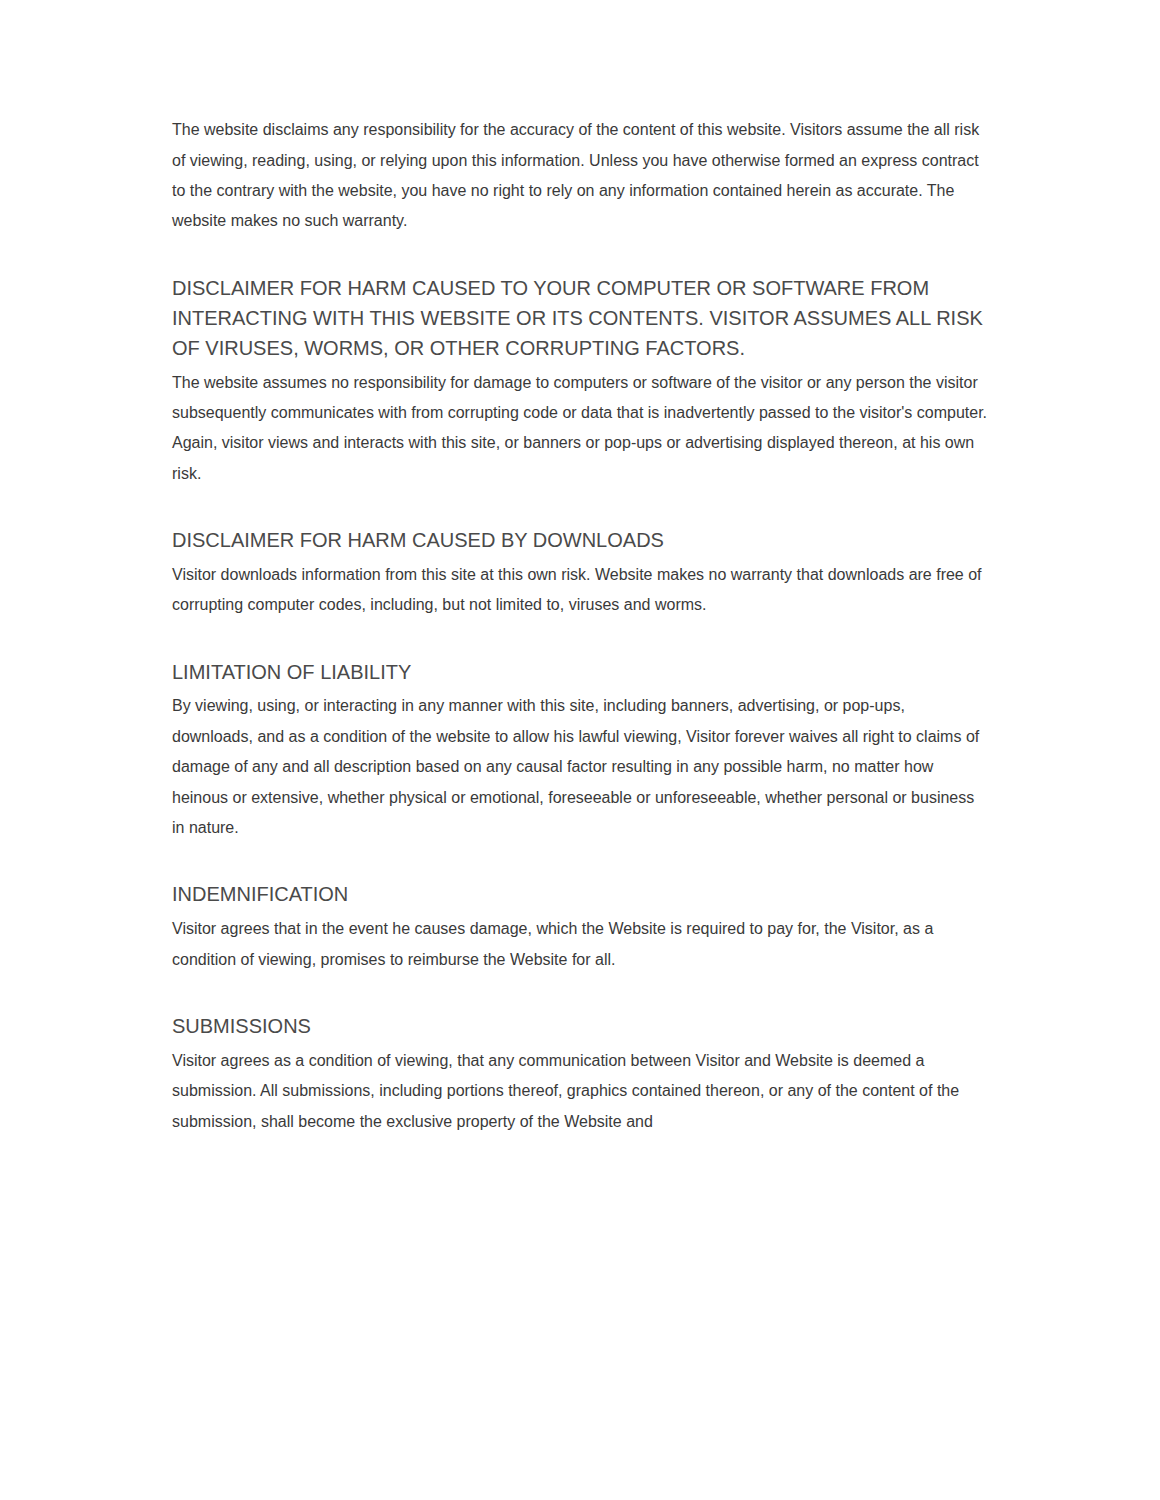The website disclaims any responsibility for the accuracy of the content of this website. Visitors assume the all risk of viewing, reading, using, or relying upon this information. Unless you have otherwise formed an express contract to the contrary with the website, you have no right to rely on any information contained herein as accurate. The website makes no such warranty.
Disclaimer for harm caused to your computer or software from interacting with this website or its contents. Visitor assumes all risk of viruses, worms, or other corrupting factors.
The website assumes no responsibility for damage to computers or software of the visitor or any person the visitor subsequently communicates with from corrupting code or data that is inadvertently passed to the visitor's computer. Again, visitor views and interacts with this site, or banners or pop-ups or advertising displayed thereon, at his own risk.
Disclaimer for harm caused by downloads
Visitor downloads information from this site at this own risk. Website makes no warranty that downloads are free of corrupting computer codes, including, but not limited to, viruses and worms.
Limitation of liability
By viewing, using, or interacting in any manner with this site, including banners, advertising, or pop-ups, downloads, and as a condition of the website to allow his lawful viewing, Visitor forever waives all right to claims of damage of any and all description based on any causal factor resulting in any possible harm, no matter how heinous or extensive, whether physical or emotional, foreseeable or unforeseeable, whether personal or business in nature.
Indemnification
Visitor agrees that in the event he causes damage, which the Website is required to pay for, the Visitor, as a condition of viewing, promises to reimburse the Website for all.
Submissions
Visitor agrees as a condition of viewing, that any communication between Visitor and Website is deemed a submission. All submissions, including portions thereof, graphics contained thereon, or any of the content of the submission, shall become the exclusive property of the Website and